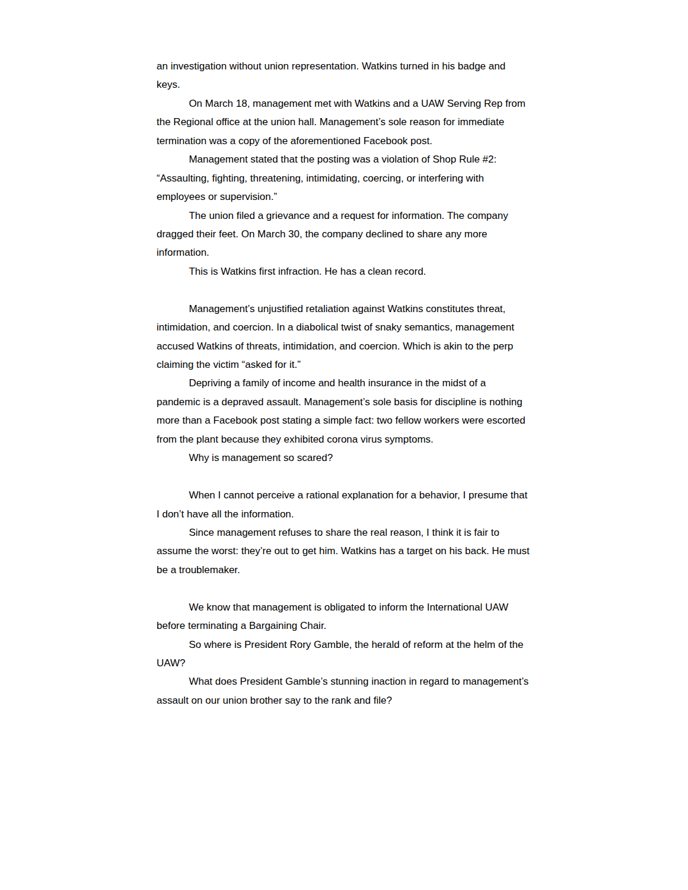an investigation without union representation. Watkins turned in his badge and keys.
On March 18, management met with Watkins and a UAW Serving Rep from the Regional office at the union hall. Management’s sole reason for immediate termination was a copy of the aforementioned Facebook post.
Management stated that the posting was a violation of Shop Rule #2: “Assaulting, fighting, threatening, intimidating, coercing, or interfering with employees or supervision.”
The union filed a grievance and a request for information. The company dragged their feet. On March 30, the company declined to share any more information.
This is Watkins first infraction. He has a clean record.
Management’s unjustified retaliation against Watkins constitutes threat, intimidation, and coercion. In a diabolical twist of snaky semantics, management accused Watkins of threats, intimidation, and coercion. Which is akin to the perp claiming the victim “asked for it.”
Depriving a family of income and health insurance in the midst of a pandemic is a depraved assault. Management’s sole basis for discipline is nothing more than a Facebook post stating a simple fact: two fellow workers were escorted from the plant because they exhibited corona virus symptoms.
Why is management so scared?
When I cannot perceive a rational explanation for a behavior, I presume that I don’t have all the information.
Since management refuses to share the real reason, I think it is fair to assume the worst: they’re out to get him. Watkins has a target on his back. He must be a troublemaker.
We know that management is obligated to inform the International UAW before terminating a Bargaining Chair.
So where is President Rory Gamble, the herald of reform at the helm of the UAW?
What does President Gamble’s stunning inaction in regard to management’s assault on our union brother say to the rank and file?